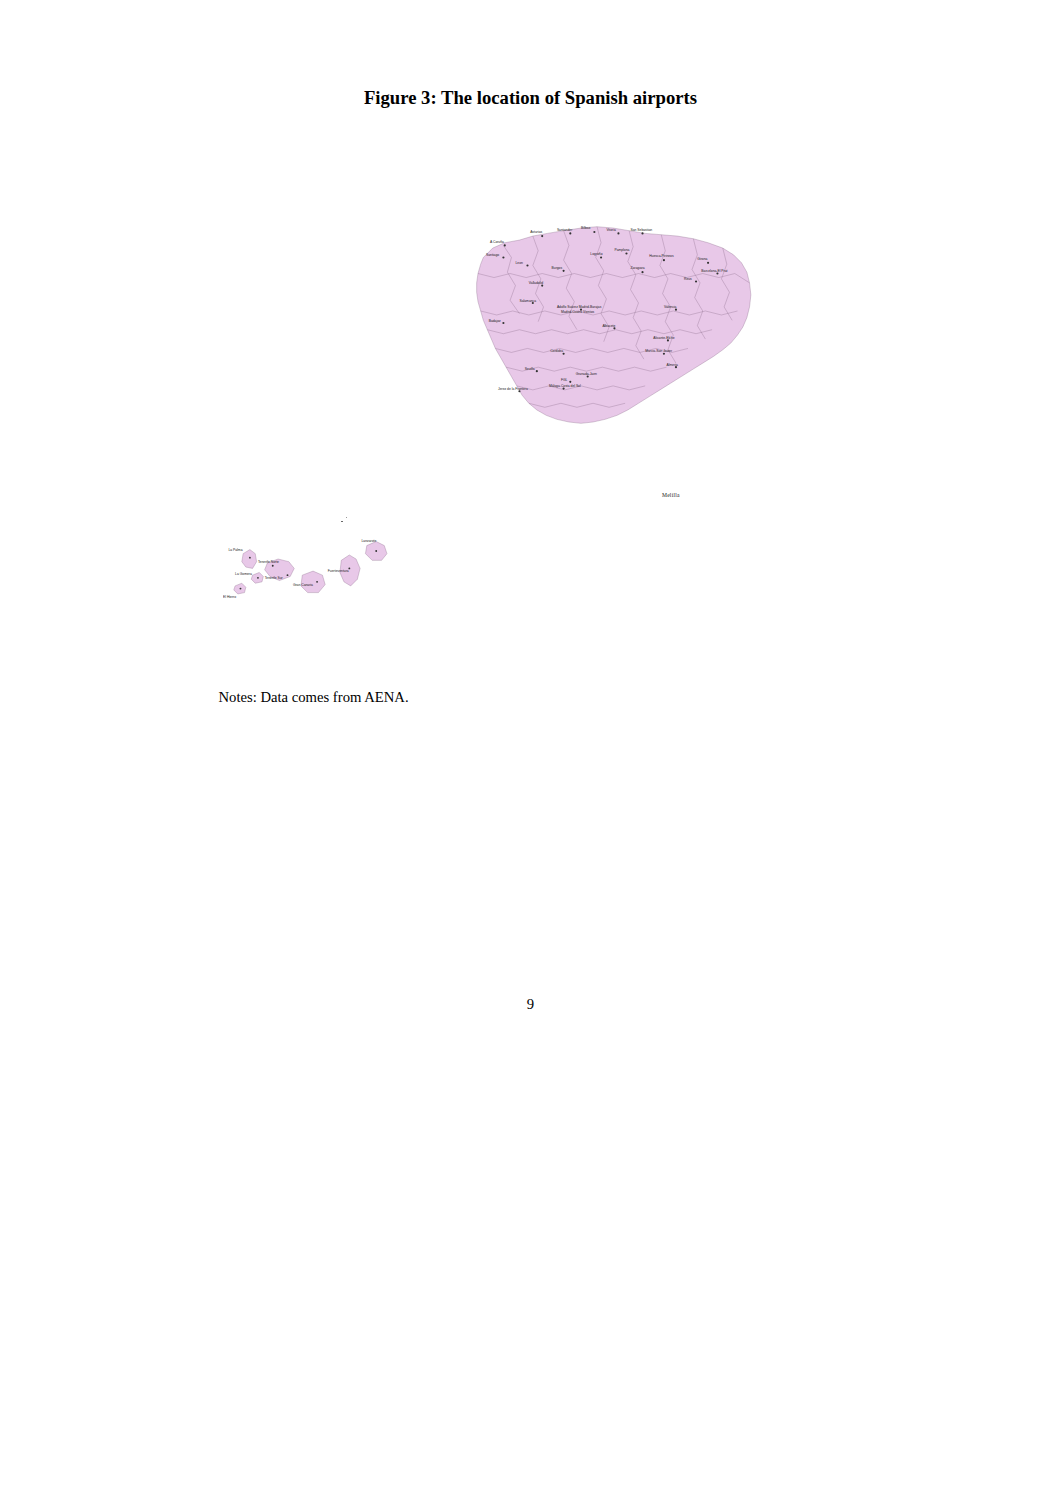Figure 3: The location of Spanish airports
A Coruña Asturias Santander Bilbao Vitoria San Sebastian Santiago Leon Burgos Logroño Pamplona Valladolid Salamanca Zaragoza Huesca-Pirineos Girona Barcelona-El Prat Reus Adolfo Suárez Madrid-Barajas Madrid-Cuatro Vientos Valencia Albacete Alicante-Elche Murcia-San Javier Almeria Badajoz Cordoba Sevilla Granada-Jaen FGL Málaga-Costa del Sol Jerez de la Frontera
Melilla
La Palma La Gomera El Hierro Tenerife Norte Tenerife Sur Gran Canaria Fuerteventura Lanzarote
Notes: Data comes from AENA.
9